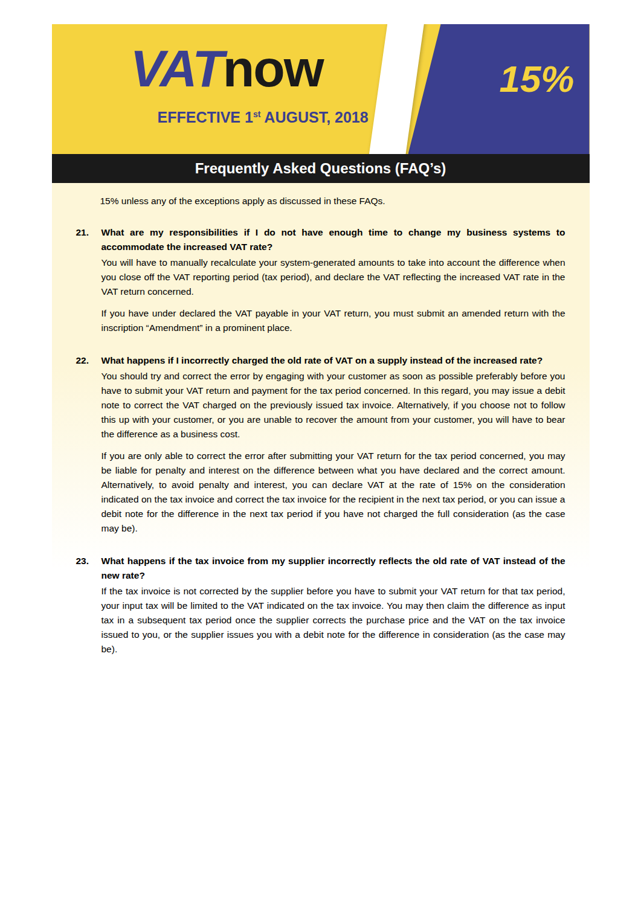VAT now
15%
EFFECTIVE 1st AUGUST, 2018
Frequently Asked Questions (FAQ’s)
15% unless any of the exceptions apply as discussed in these FAQs.
21.
What are my responsibilities if I do not have enough time to change my business systems to accommodate the increased VAT rate?
You will have to manually recalculate your system-generated amounts to take into account the difference when you close off the VAT reporting period (tax period), and declare the VAT reflecting the increased VAT rate in the VAT return concerned.
If you have under declared the VAT payable in your VAT return, you must submit an amended return with the inscription “Amendment” in a prominent place.
22.
What happens if I incorrectly charged the old rate of VAT on a supply instead of the increased rate?
You should try and correct the error by engaging with your customer as soon as possible preferably before you have to submit your VAT return and payment for the tax period concerned. In this regard, you may issue a debit note to correct the VAT charged on the previously issued tax invoice. Alternatively, if you choose not to follow this up with your customer, or you are unable to recover the amount from your customer, you will have to bear the difference as a business cost.
If you are only able to correct the error after submitting your VAT return for the tax period concerned, you may be liable for penalty and interest on the difference between what you have declared and the correct amount. Alternatively, to avoid penalty and interest, you can declare VAT at the rate of 15% on the consideration indicated on the tax invoice and correct the tax invoice for the recipient in the next tax period, or you can issue a debit note for the difference in the next tax period if you have not charged the full consideration (as the case may be).
23.
What happens if the tax invoice from my supplier incorrectly reflects the old rate of VAT instead of the new rate?
If the tax invoice is not corrected by the supplier before you have to submit your VAT return for that tax period, your input tax will be limited to the VAT indicated on the tax invoice. You may then claim the difference as input tax in a subsequent tax period once the supplier corrects the purchase price and the VAT on the tax invoice issued to you, or the supplier issues you with a debit note for the difference in consideration (as the case may be).